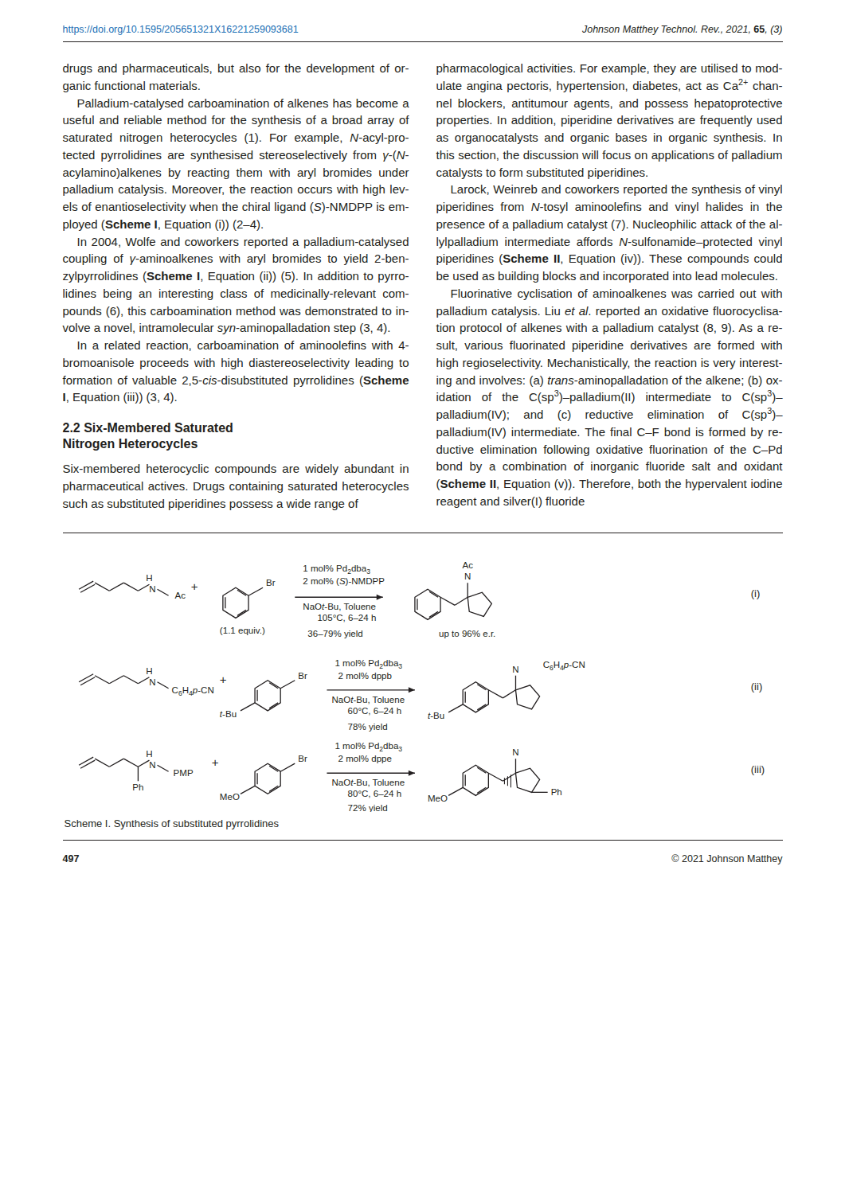https://doi.org/10.1595/205651321X16221259093681
Johnson Matthey Technol. Rev., 2021, 65, (3)
drugs and pharmaceuticals, but also for the development of organic functional materials.
Palladium-catalysed carboamination of alkenes has become a useful and reliable method for the synthesis of a broad array of saturated nitrogen heterocycles (1). For example, N-acyl-protected pyrrolidines are synthesised stereoselectively from γ-(N-acylamino)alkenes by reacting them with aryl bromides under palladium catalysis. Moreover, the reaction occurs with high levels of enantioselectivity when the chiral ligand (S)-NMDPP is employed (Scheme I, Equation (i)) (2–4).
In 2004, Wolfe and coworkers reported a palladium-catalysed coupling of γ-aminoalkenes with aryl bromides to yield 2-benzylpyrrolidines (Scheme I, Equation (ii)) (5). In addition to pyrrolidines being an interesting class of medicinally-relevant compounds (6), this carboamination method was demonstrated to involve a novel, intramolecular syn-aminopalladation step (3, 4).
In a related reaction, carboamination of aminoolefins with 4-bromoanisole proceeds with high diastereoselectivity leading to formation of valuable 2,5-cis-disubstituted pyrrolidines (Scheme I, Equation (iii)) (3, 4).
2.2 Six-Membered Saturated
Nitrogen Heterocycles
Six-membered heterocyclic compounds are widely abundant in pharmaceutical actives. Drugs containing saturated heterocycles such as substituted piperidines possess a wide range of
pharmacological activities. For example, they are utilised to modulate angina pectoris, hypertension, diabetes, act as Ca2+ channel blockers, antitumour agents, and possess hepatoprotective properties. In addition, piperidine derivatives are frequently used as organocatalysts and organic bases in organic synthesis. In this section, the discussion will focus on applications of palladium catalysts to form substituted piperidines.
Larock, Weinreb and coworkers reported the synthesis of vinyl piperidines from N-tosyl aminoolefins and vinyl halides in the presence of a palladium catalyst (7). Nucleophilic attack of the allylpalladium intermediate affords N-sulfonamide–protected vinyl piperidines (Scheme II, Equation (iv)). These compounds could be used as building blocks and incorporated into lead molecules.
Fluorinative cyclisation of aminoalkenes was carried out with palladium catalysis. Liu et al. reported an oxidative fluorocyclisation protocol of alkenes with a palladium catalyst (8, 9). As a result, various fluorinated piperidine derivatives are formed with high regioselectivity. Mechanistically, the reaction is very interesting and involves: (a) trans-aminopalladation of the alkene; (b) oxidation of the C(sp3)–palladium(II) intermediate to C(sp3)–palladium(IV); and (c) reductive elimination of C(sp3)–palladium(IV) intermediate. The final C–F bond is formed by reductive elimination following oxidative fluorination of the C–Pd bond by a combination of inorganic fluoride salt and oxidant (Scheme II, Equation (v)). Therefore, both the hypervalent iodine reagent and silver(I) fluoride
H N Ac + Br (1.1 equiv.) 1 mol% Pd2dba3 2 mol% (S)-NMDPP NaOt-Bu, Toluene 105°C, 6–24 h 36–79% yield N Ac up to 96% e.r. (i) H N C6H4p-CN + Br t-Bu 1 mol% Pd2dba3 2 mol% dppb NaOt-Bu, Toluene 60°C, 6–24 h 78% yield t-Bu N C6H4p-CN (ii) H N PMP Ph + Br MeO 1 mol% Pd2dba3 2 mol% dppe NaOt-Bu, Toluene 80°C, 6–24 h 72% yield MeO N Ph (iii)
Scheme I. Synthesis of substituted pyrrolidines
497
© 2021 Johnson Matthey